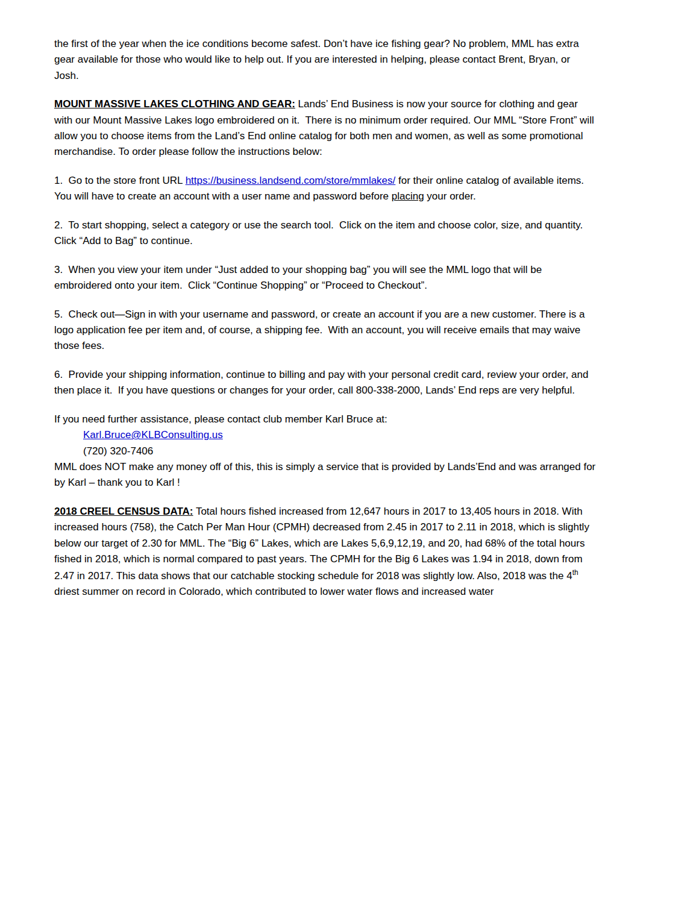the first of the year when the ice conditions become safest. Don’t have ice fishing gear? No problem, MML has extra gear available for those who would like to help out. If you are interested in helping, please contact Brent, Bryan, or Josh.
MOUNT MASSIVE LAKES CLOTHING AND GEAR: Lands’ End Business is now your source for clothing and gear with our Mount Massive Lakes logo embroidered on it. There is no minimum order required. Our MML “Store Front” will allow you to choose items from the Land’s End online catalog for both men and women, as well as some promotional merchandise. To order please follow the instructions below:
1. Go to the store front URL https://business.landsend.com/store/mmlakes/ for their online catalog of available items. You will have to create an account with a user name and password before placing your order.
2. To start shopping, select a category or use the search tool. Click on the item and choose color, size, and quantity. Click “Add to Bag” to continue.
3. When you view your item under “Just added to your shopping bag” you will see the MML logo that will be embroidered onto your item. Click “Continue Shopping” or “Proceed to Checkout”.
5. Check out—Sign in with your username and password, or create an account if you are a new customer. There is a logo application fee per item and, of course, a shipping fee. With an account, you will receive emails that may waive those fees.
6. Provide your shipping information, continue to billing and pay with your personal credit card, review your order, and then place it. If you have questions or changes for your order, call 800-338-2000, Lands’ End reps are very helpful.
If you need further assistance, please contact club member Karl Bruce at:
Karl.Bruce@KLBConsulting.us
(720) 320-7406
MML does NOT make any money off of this, this is simply a service that is provided by Lands’End and was arranged for by Karl – thank you to Karl !
2018 CREEL CENSUS DATA: Total hours fished increased from 12,647 hours in 2017 to 13,405 hours in 2018. With increased hours (758), the Catch Per Man Hour (CPMH) decreased from 2.45 in 2017 to 2.11 in 2018, which is slightly below our target of 2.30 for MML. The “Big 6” Lakes, which are Lakes 5,6,9,12,19, and 20, had 68% of the total hours fished in 2018, which is normal compared to past years. The CPMH for the Big 6 Lakes was 1.94 in 2018, down from 2.47 in 2017. This data shows that our catchable stocking schedule for 2018 was slightly low. Also, 2018 was the 4th driest summer on record in Colorado, which contributed to lower water flows and increased water